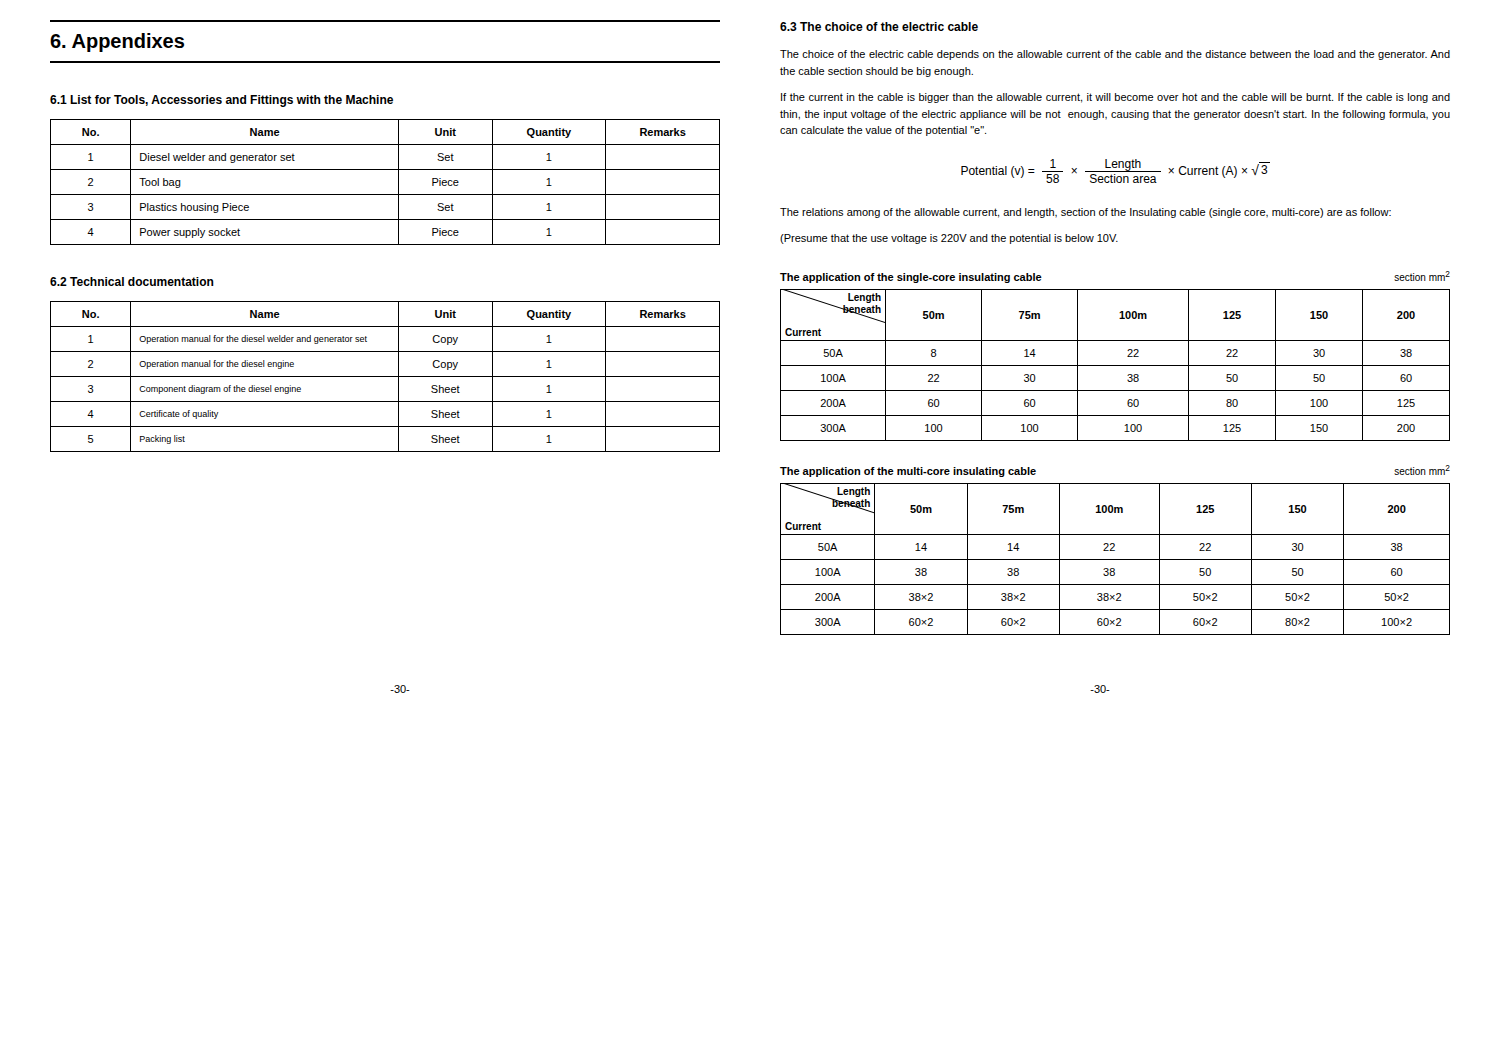6. Appendixes
6.1 List for Tools, Accessories and Fittings with the Machine
| No. | Name | Unit | Quantity | Remarks |
| --- | --- | --- | --- | --- |
| 1 | Diesel welder and generator set | Set | 1 | |
| 2 | Tool bag | Piece | 1 | |
| 3 | Plastics housing Piece | Set | 1 | |
| 4 | Power supply socket | Piece | 1 | |
6.2 Technical documentation
| No. | Name | Unit | Quantity | Remarks |
| --- | --- | --- | --- | --- |
| 1 | Operation manual for the diesel welder and generator set | Copy | 1 | |
| 2 | Operation manual for the diesel engine | Copy | 1 | |
| 3 | Component diagram of the diesel engine | Sheet | 1 | |
| 4 | Certificate of quality | Sheet | 1 | |
| 5 | Packing list | Sheet | 1 | |
6.3 The choice of the electric cable
The choice of the electric cable depends on the allowable current of the cable and the distance between the load and the generator. And the cable section should be big enough.
If the current in the cable is bigger than the allowable current, it will become over hot and the cable will be burnt. If the cable is long and thin, the input voltage of the electric appliance will be not enough, causing that the generator doesn't start. In the following formula, you can calculate the value of the potential "e".
Potential (v) = 158 × Length Section area × Current (A) × √3
The relations among of the allowable current, and length, section of the Insulating cable (single core, multi-core) are as follow:
(Presume that the use voltage is 220V and the potential is below 10V.
The application of the single-core insulating cable section mm2
| Length beneath Current | 50m | 75m | 100m | 125 | 150 | 200 |
| --- | --- | --- | --- | --- | --- | --- |
| 50A | 8 | 14 | 22 | 22 | 30 | 38 |
| 100A | 22 | 30 | 38 | 50 | 50 | 60 |
| 200A | 60 | 60 | 60 | 80 | 100 | 125 |
| 300A | 100 | 100 | 100 | 125 | 150 | 200 |
The application of the multi-core insulating cable section mm2
| Length beneath Current | 50m | 75m | 100m | 125 | 150 | 200 |
| --- | --- | --- | --- | --- | --- | --- |
| 50A | 14 | 14 | 22 | 22 | 30 | 38 |
| 100A | 38 | 38 | 38 | 50 | 50 | 60 |
| 200A | 38×2 | 38×2 | 38×2 | 50×2 | 50×2 | 50×2 |
| 300A | 60×2 | 60×2 | 60×2 | 60×2 | 80×2 | 100×2 |
-30-
-30-